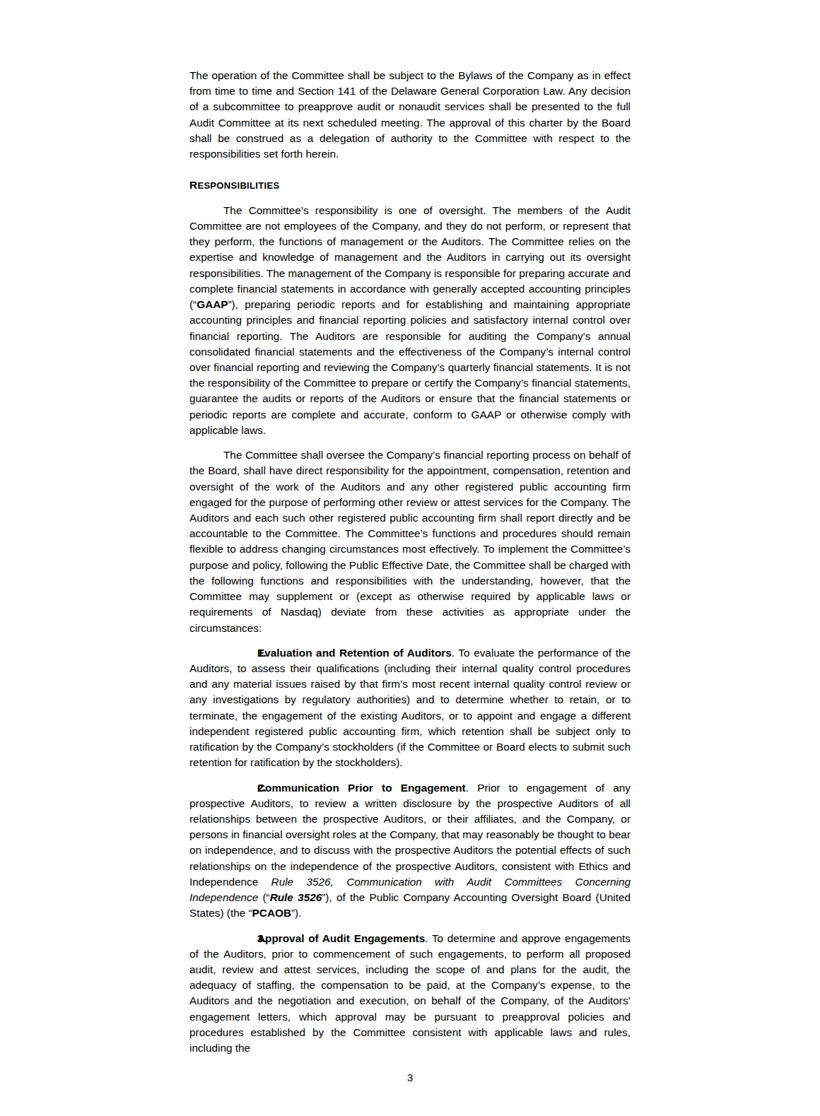The operation of the Committee shall be subject to the Bylaws of the Company as in effect from time to time and Section 141 of the Delaware General Corporation Law. Any decision of a subcommittee to preapprove audit or nonaudit services shall be presented to the full Audit Committee at its next scheduled meeting. The approval of this charter by the Board shall be construed as a delegation of authority to the Committee with respect to the responsibilities set forth herein.
RESPONSIBILITIES
The Committee’s responsibility is one of oversight. The members of the Audit Committee are not employees of the Company, and they do not perform, or represent that they perform, the functions of management or the Auditors. The Committee relies on the expertise and knowledge of management and the Auditors in carrying out its oversight responsibilities. The management of the Company is responsible for preparing accurate and complete financial statements in accordance with generally accepted accounting principles (“GAAP”), preparing periodic reports and for establishing and maintaining appropriate accounting principles and financial reporting policies and satisfactory internal control over financial reporting. The Auditors are responsible for auditing the Company’s annual consolidated financial statements and the effectiveness of the Company’s internal control over financial reporting and reviewing the Company’s quarterly financial statements. It is not the responsibility of the Committee to prepare or certify the Company’s financial statements, guarantee the audits or reports of the Auditors or ensure that the financial statements or periodic reports are complete and accurate, conform to GAAP or otherwise comply with applicable laws.
The Committee shall oversee the Company’s financial reporting process on behalf of the Board, shall have direct responsibility for the appointment, compensation, retention and oversight of the work of the Auditors and any other registered public accounting firm engaged for the purpose of performing other review or attest services for the Company. The Auditors and each such other registered public accounting firm shall report directly and be accountable to the Committee. The Committee’s functions and procedures should remain flexible to address changing circumstances most effectively. To implement the Committee’s purpose and policy, following the Public Effective Date, the Committee shall be charged with the following functions and responsibilities with the understanding, however, that the Committee may supplement or (except as otherwise required by applicable laws or requirements of Nasdaq) deviate from these activities as appropriate under the circumstances:
1. Evaluation and Retention of Auditors. To evaluate the performance of the Auditors, to assess their qualifications (including their internal quality control procedures and any material issues raised by that firm’s most recent internal quality control review or any investigations by regulatory authorities) and to determine whether to retain, or to terminate, the engagement of the existing Auditors, or to appoint and engage a different independent registered public accounting firm, which retention shall be subject only to ratification by the Company’s stockholders (if the Committee or Board elects to submit such retention for ratification by the stockholders).
2. Communication Prior to Engagement. Prior to engagement of any prospective Auditors, to review a written disclosure by the prospective Auditors of all relationships between the prospective Auditors, or their affiliates, and the Company, or persons in financial oversight roles at the Company, that may reasonably be thought to bear on independence, and to discuss with the prospective Auditors the potential effects of such relationships on the independence of the prospective Auditors, consistent with Ethics and Independence Rule 3526, Communication with Audit Committees Concerning Independence (“Rule 3526”), of the Public Company Accounting Oversight Board (United States) (the “PCAOB”).
3. Approval of Audit Engagements. To determine and approve engagements of the Auditors, prior to commencement of such engagements, to perform all proposed audit, review and attest services, including the scope of and plans for the audit, the adequacy of staffing, the compensation to be paid, at the Company’s expense, to the Auditors and the negotiation and execution, on behalf of the Company, of the Auditors’ engagement letters, which approval may be pursuant to preapproval policies and procedures established by the Committee consistent with applicable laws and rules, including the
3